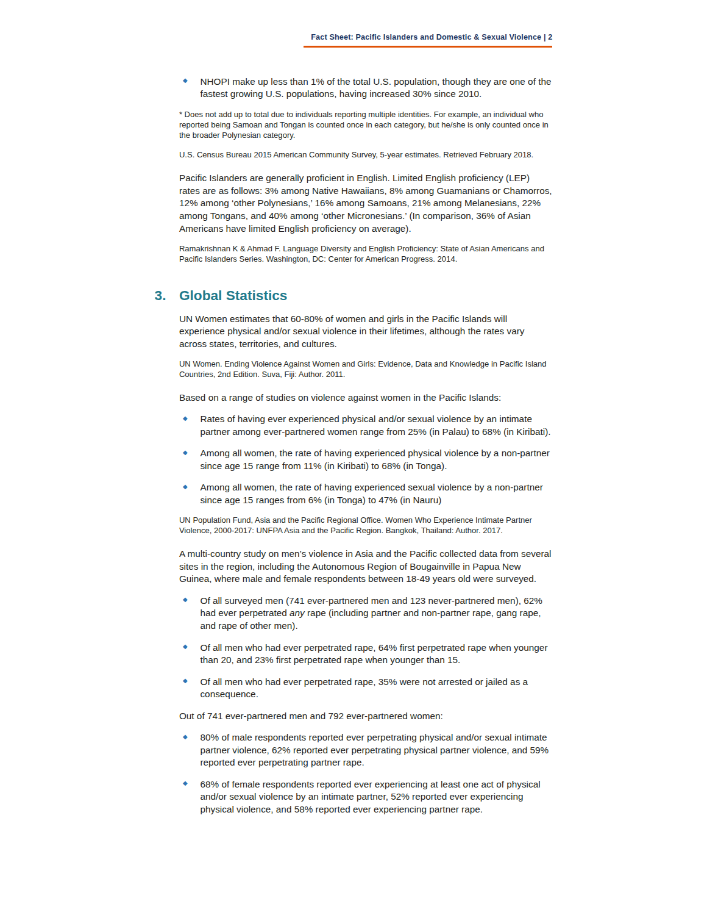Fact Sheet: Pacific Islanders and Domestic & Sexual Violence | 2
NHOPI make up less than 1% of the total U.S. population, though they are one of the fastest growing U.S. populations, having increased 30% since 2010.
* Does not add up to total due to individuals reporting multiple identities. For example, an individual who reported being Samoan and Tongan is counted once in each category, but he/she is only counted once in the broader Polynesian category.
U.S. Census Bureau 2015 American Community Survey, 5-year estimates. Retrieved February 2018.
Pacific Islanders are generally proficient in English. Limited English proficiency (LEP) rates are as follows: 3% among Native Hawaiians, 8% among Guamanians or Chamorros, 12% among ‘other Polynesians,’ 16% among Samoans, 21% among Melanesians, 22% among Tongans, and 40% among ‘other Micronesians.’ (In comparison, 36% of Asian Americans have limited English proficiency on average).
Ramakrishnan K & Ahmad F. Language Diversity and English Proficiency: State of Asian Americans and Pacific Islanders Series. Washington, DC: Center for American Progress. 2014.
3. Global Statistics
UN Women estimates that 60-80% of women and girls in the Pacific Islands will experience physical and/or sexual violence in their lifetimes, although the rates vary across states, territories, and cultures.
UN Women. Ending Violence Against Women and Girls: Evidence, Data and Knowledge in Pacific Island Countries, 2nd Edition. Suva, Fiji: Author. 2011.
Based on a range of studies on violence against women in the Pacific Islands:
Rates of having ever experienced physical and/or sexual violence by an intimate partner among ever-partnered women range from 25% (in Palau) to 68% (in Kiribati).
Among all women, the rate of having experienced physical violence by a non-partner since age 15 range from 11% (in Kiribati) to 68% (in Tonga).
Among all women, the rate of having experienced sexual violence by a non-partner since age 15 ranges from 6% (in Tonga) to 47% (in Nauru)
UN Population Fund, Asia and the Pacific Regional Office. Women Who Experience Intimate Partner Violence, 2000-2017: UNFPA Asia and the Pacific Region. Bangkok, Thailand: Author. 2017.
A multi-country study on men’s violence in Asia and the Pacific collected data from several sites in the region, including the Autonomous Region of Bougainville in Papua New Guinea, where male and female respondents between 18-49 years old were surveyed.
Of all surveyed men (741 ever-partnered men and 123 never-partnered men), 62% had ever perpetrated any rape (including partner and non-partner rape, gang rape, and rape of other men).
Of all men who had ever perpetrated rape, 64% first perpetrated rape when younger than 20, and 23% first perpetrated rape when younger than 15.
Of all men who had ever perpetrated rape, 35% were not arrested or jailed as a consequence.
Out of 741 ever-partnered men and 792 ever-partnered women:
80% of male respondents reported ever perpetrating physical and/or sexual intimate partner violence, 62% reported ever perpetrating physical partner violence, and 59% reported ever perpetrating partner rape.
68% of female respondents reported ever experiencing at least one act of physical and/or sexual violence by an intimate partner, 52% reported ever experiencing physical violence, and 58% reported ever experiencing partner rape.